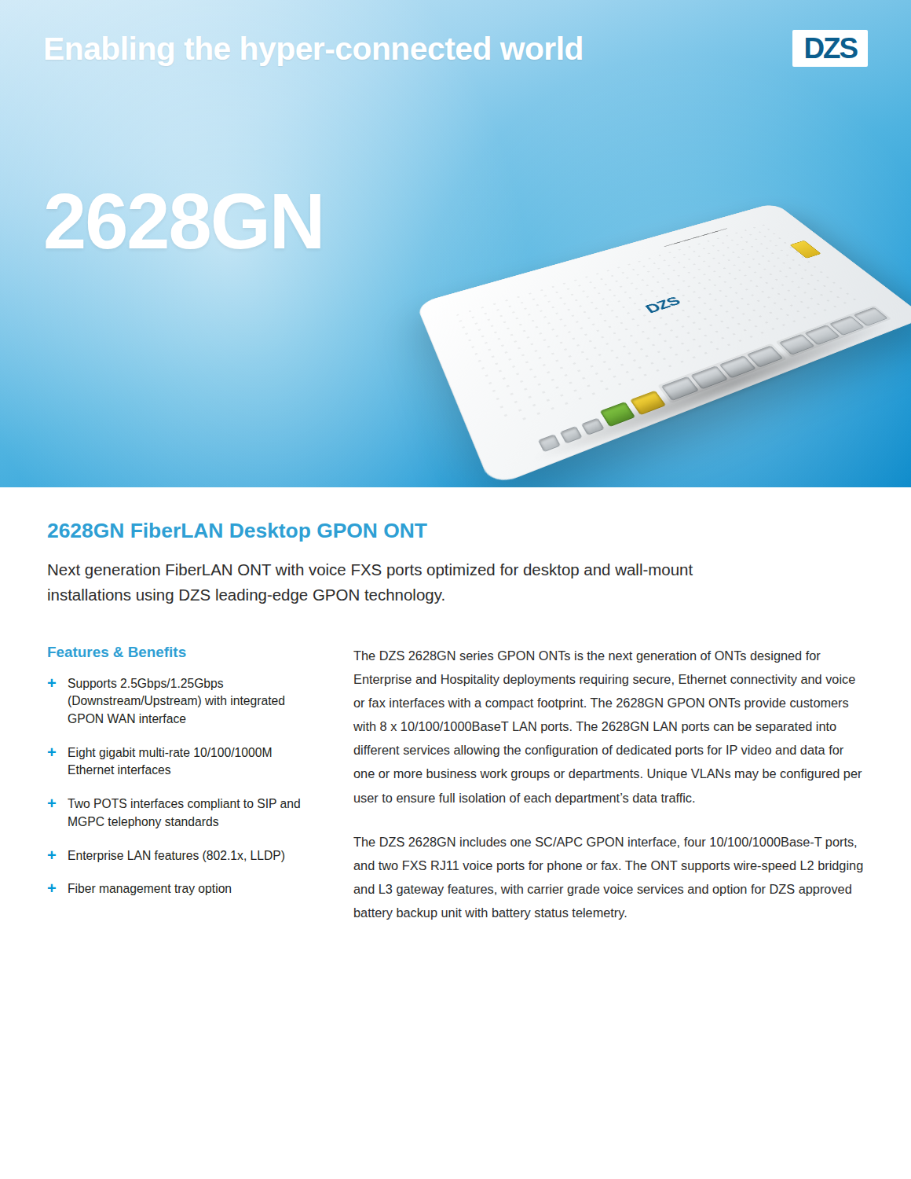DZS
Enabling the hyper-connected world
2628GN
DZS
2628GN FiberLAN Desktop GPON ONT
Next generation FiberLAN ONT with voice FXS ports optimized for desktop and wall-mount installations using DZS leading-edge GPON technology.
Features & Benefits
Supports 2.5Gbps/1.25Gbps (Downstream/Upstream) with integrated GPON WAN interface
Eight gigabit multi-rate 10/100/1000M Ethernet interfaces
Two POTS interfaces compliant to SIP and MGPC telephony standards
Enterprise LAN features (802.1x, LLDP)
Fiber management tray option
The DZS 2628GN series GPON ONTs is the next generation of ONTs designed for Enterprise and Hospitality deployments requiring secure, Ethernet connectivity and voice or fax interfaces with a compact footprint. The 2628GN GPON ONTs provide customers with 8 x 10/100/1000BaseT LAN ports. The 2628GN LAN ports can be separated into different services allowing the configuration of dedicated ports for IP video and data for one or more business work groups or departments. Unique VLANs may be configured per user to ensure full isolation of each department’s data traffic.
The DZS 2628GN includes one SC/APC GPON interface, four 10/100/1000Base-T ports, and two FXS RJ11 voice ports for phone or fax. The ONT supports wire-speed L2 bridging and L3 gateway features, with carrier grade voice services and option for DZS approved battery backup unit with battery status telemetry.